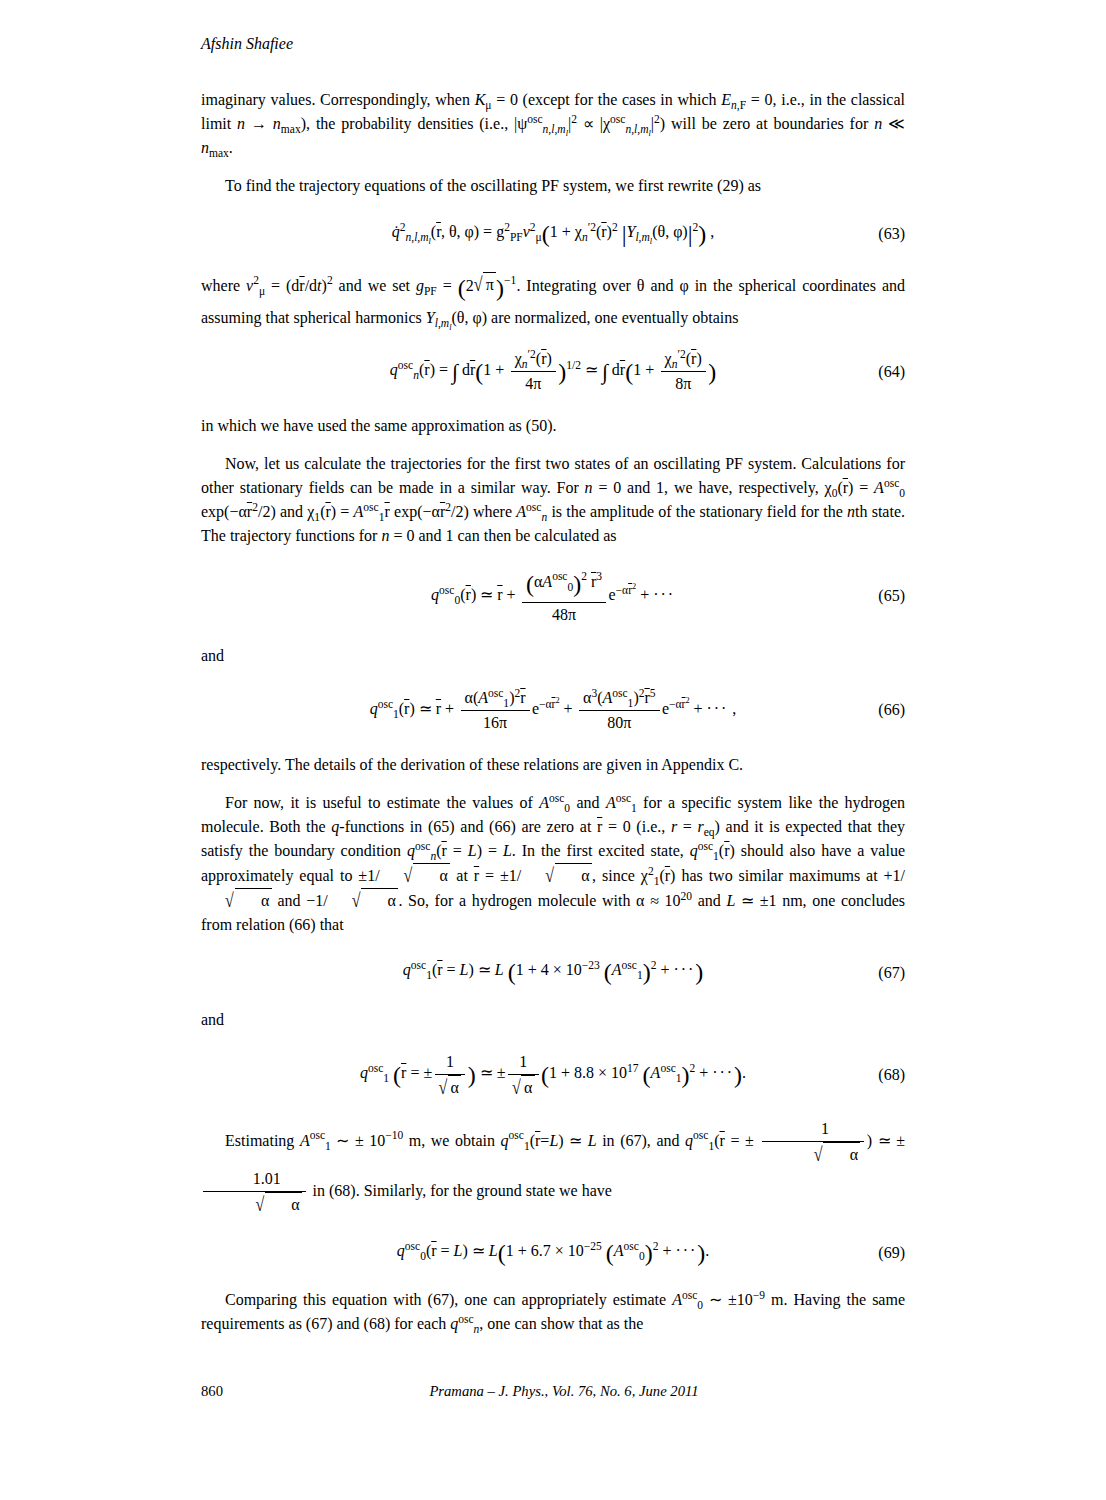Afshin Shafiee
imaginary values. Correspondingly, when Kμ = 0 (except for the cases in which En,F = 0, i.e., in the classical limit n → nmax), the probability densities (i.e., |ψoscn,l,ml|2 ∝ |χoscn,l,ml|2) will be zero at boundaries for n ≪ nmax.
To find the trajectory equations of the oscillating PF system, we first rewrite (29) as
q̇2n,l,ml(r, θ, φ) = g2PFv2μ(1 + χn′2(r)2 |Yl,ml(θ, φ)|2) , (63)
where v2μ = (dr/dt)2 and we set gPF = (2√π)−1. Integrating over θ and φ in the spherical coordinates and assuming that spherical harmonics Yl,ml(θ, φ) are normalized, one eventually obtains
qoscn(r) = ∫ dr(1 + χn′2(r) 4π)1/2 ≃ ∫ dr(1 + χn′2(r) 8π) (64)
in which we have used the same approximation as (50).
Now, let us calculate the trajectories for the first two states of an oscillating PF system. Calculations for other stationary fields can be made in a similar way. For n = 0 and 1, we have, respectively, χ0(r) = Aosc0 exp(−αr2/2) and χ1(r) = Aosc1r exp(−αr2/2) where Aoscn is the amplitude of the stationary field for the nth state. The trajectory functions for n = 0 and 1 can then be calculated as
qosc0(r) ≃ r + (αAosc0)2 r348πe−αr2 + ··· (65)
and
qosc1(r) ≃ r + α(Aosc1)2r 16πe−αr2 + α3(Aosc1)2r580πe−αr2 + ··· , (66)
respectively. The details of the derivation of these relations are given in Appendix C.
For now, it is useful to estimate the values of Aosc0 and Aosc1 for a specific system like the hydrogen molecule. Both the q-functions in (65) and (66) are zero at r = 0 (i.e., r = req) and it is expected that they satisfy the boundary condition qoscn(r = L) = L. In the first excited state, qosc1(r) should also have a value approximately equal to ±1/√α at r = ±1/√α, since χ21(r) has two similar maximums at +1/√α and −1/√α. So, for a hydrogen molecule with α ≈ 1020 and L ≃ ±1 nm, one concludes from relation (66) that
qosc1(r = L) ≃ L (1 + 4 × 10−23 (Aosc1)2 + ···) (67)
and
qosc1 (r = ±1√α) ≃ ±1√α(1 + 8.8 × 1017 (Aosc1)2 + ···). (68)
Estimating Aosc1 ∼ ± 10−10 m, we obtain qosc1(r=L) ≃ L in (67), and qosc1(r = ± 1√α) ≃ ±1.01√α in (68). Similarly, for the ground state we have
qosc0(r = L) ≃ L(1 + 6.7 × 10−25 (Aosc0)2 + ···). (69)
Comparing this equation with (67), one can appropriately estimate Aosc0 ∼ ±10−9 m. Having the same requirements as (67) and (68) for each qoscn, one can show that as the
860 Pramana – J. Phys., Vol. 76, No. 6, June 2011